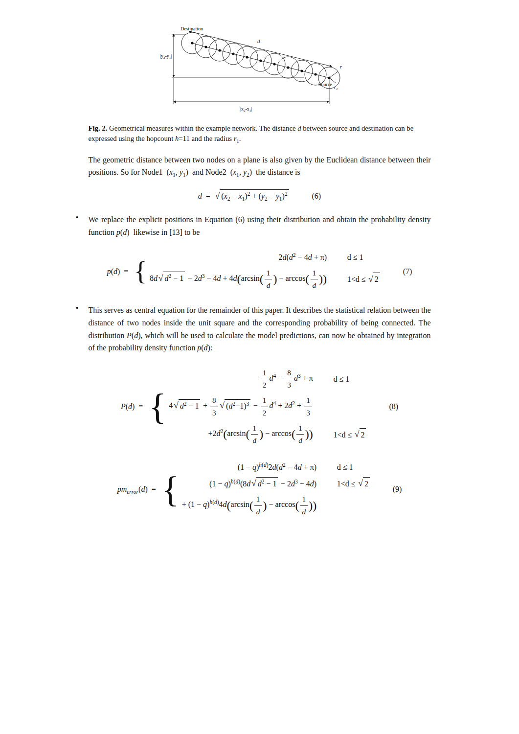d r r1 |y2-y1| |x2-x1| Destination Source
Fig. 2. Geometrical measures within the example network. The distance d between source and destination can be expressed using the hopcount h=11 and the radius r1.
The geometric distance between two nodes on a plane is also given by the Euclidean distance between their positions. So for Node1 (x1, y1) and Node2 (x1, y2) the distance is
d = (x2 − x1)2 + (y2 − y1)2
(6)
•We replace the explicit positions in Equation (6) using their distribution and obtain the probability density function p(d) likewise in [13] to be
p(d) = {
2d(d2 − 4d + π)
d ≤ 1
8dd2 − 1 − 2d3 − 4d + 4d(arcsin(1 d) − arccos(1 d))
1<d ≤ 2
(7)
•This serves as central equation for the remainder of this paper. It describes the statistical relation between the distance of two nodes inside the unit square and the corresponding probability of being connected. The distribution P(d), which will be used to calculate the model predictions, can now be obtained by integration of the probability density function p(d):
P(d) = {
12 d4 − 83 d3 + π
d ≤ 1
4d2 − 1 + 83(d2−1)3 − 12 d4 + 2d2 + 13
+2d2(arcsin(1 d) − arccos(1 d))
1<d ≤ 2
(8)
pmerror(d) = {
(1 − q)h(d)2d(d2 − 4d + π)
d ≤ 1
(1 − q)h(d)(8dd2 − 1 − 2d3 − 4d)
1<d ≤ 2
+ (1 − q)h(d)4d(arcsin(1 d) − arccos(1 d))
(9)